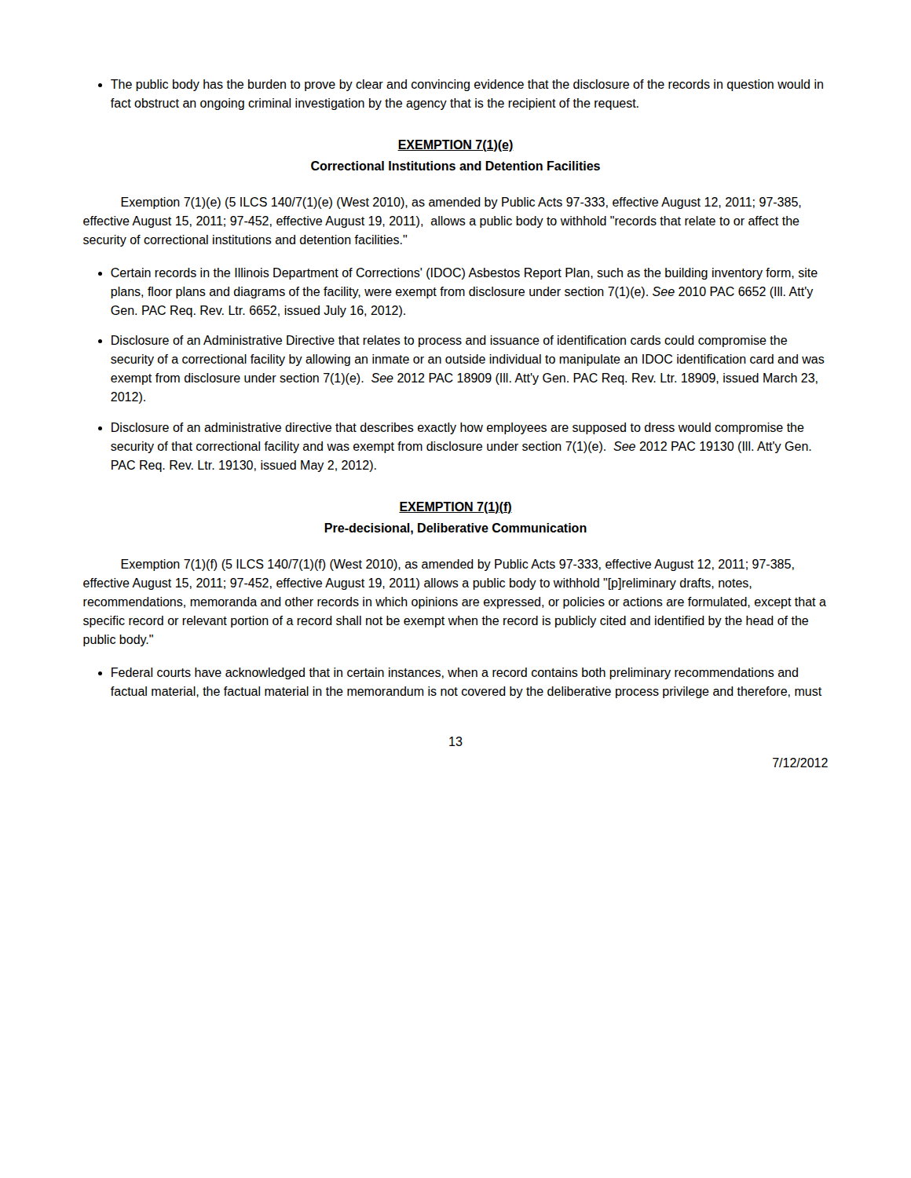The public body has the burden to prove by clear and convincing evidence that the disclosure of the records in question would in fact obstruct an ongoing criminal investigation by the agency that is the recipient of the request.
EXEMPTION 7(1)(e)
Correctional Institutions and Detention Facilities
Exemption 7(1)(e) (5 ILCS 140/7(1)(e) (West 2010), as amended by Public Acts 97-333, effective August 12, 2011; 97-385, effective August 15, 2011; 97-452, effective August 19, 2011), allows a public body to withhold "records that relate to or affect the security of correctional institutions and detention facilities."
Certain records in the Illinois Department of Corrections' (IDOC) Asbestos Report Plan, such as the building inventory form, site plans, floor plans and diagrams of the facility, were exempt from disclosure under section 7(1)(e). See 2010 PAC 6652 (Ill. Att'y Gen. PAC Req. Rev. Ltr. 6652, issued July 16, 2012).
Disclosure of an Administrative Directive that relates to process and issuance of identification cards could compromise the security of a correctional facility by allowing an inmate or an outside individual to manipulate an IDOC identification card and was exempt from disclosure under section 7(1)(e). See 2012 PAC 18909 (Ill. Att'y Gen. PAC Req. Rev. Ltr. 18909, issued March 23, 2012).
Disclosure of an administrative directive that describes exactly how employees are supposed to dress would compromise the security of that correctional facility and was exempt from disclosure under section 7(1)(e). See 2012 PAC 19130 (Ill. Att'y Gen. PAC Req. Rev. Ltr. 19130, issued May 2, 2012).
EXEMPTION 7(1)(f)
Pre-decisional, Deliberative Communication
Exemption 7(1)(f) (5 ILCS 140/7(1)(f) (West 2010), as amended by Public Acts 97-333, effective August 12, 2011; 97-385, effective August 15, 2011; 97-452, effective August 19, 2011) allows a public body to withhold "[p]reliminary drafts, notes, recommendations, memoranda and other records in which opinions are expressed, or policies or actions are formulated, except that a specific record or relevant portion of a record shall not be exempt when the record is publicly cited and identified by the head of the public body."
Federal courts have acknowledged that in certain instances, when a record contains both preliminary recommendations and factual material, the factual material in the memorandum is not covered by the deliberative process privilege and therefore, must
13 7/12/2012